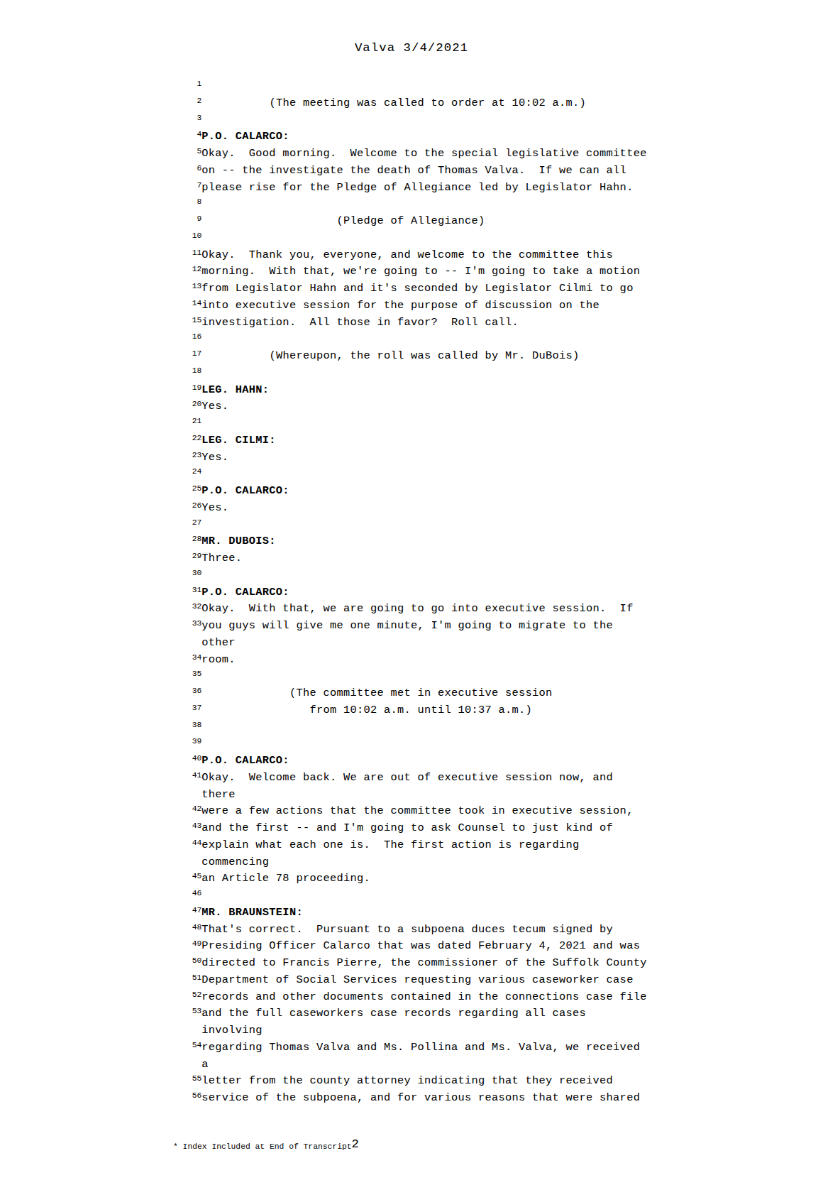Valva 3/4/2021
| 1 | |
| 2 | (The meeting was called to order at 10:02 a.m.) |
| 3 | |
| 4 | P.O. CALARCO: |
| 5 | Okay. Good morning. Welcome to the special legislative committee |
| 6 | on -- the investigate the death of Thomas Valva. If we can all |
| 7 | please rise for the Pledge of Allegiance led by Legislator Hahn. |
| 8 | |
| 9 | (Pledge of Allegiance) |
| 10 | |
| 11 | Okay. Thank you, everyone, and welcome to the committee this |
| 12 | morning. With that, we're going to -- I'm going to take a motion |
| 13 | from Legislator Hahn and it's seconded by Legislator Cilmi to go |
| 14 | into executive session for the purpose of discussion on the |
| 15 | investigation. All those in favor? Roll call. |
| 16 | |
| 17 | (Whereupon, the roll was called by Mr. DuBois) |
| 18 | |
| 19 | LEG. HAHN: |
| 20 | Yes. |
| 21 | |
| 22 | LEG. CILMI: |
| 23 | Yes. |
| 24 | |
| 25 | P.O. CALARCO: |
| 26 | Yes. |
| 27 | |
| 28 | MR. DUBOIS: |
| 29 | Three. |
| 30 | |
| 31 | P.O. CALARCO: |
| 32 | Okay. With that, we are going to go into executive session. If |
| 33 | you guys will give me one minute, I'm going to migrate to the other |
| 34 | room. |
| 35 | |
| 36 | (The committee met in executive session |
| 37 | from 10:02 a.m. until 10:37 a.m.) |
| 38 | |
| 39 | |
| 40 | P.O. CALARCO: |
| 41 | Okay. Welcome back. We are out of executive session now, and there |
| 42 | were a few actions that the committee took in executive session, |
| 43 | and the first -- and I'm going to ask Counsel to just kind of |
| 44 | explain what each one is. The first action is regarding commencing |
| 45 | an Article 78 proceeding. |
| 46 | |
| 47 | MR. BRAUNSTEIN: |
| 48 | That's correct. Pursuant to a subpoena duces tecum signed by |
| 49 | Presiding Officer Calarco that was dated February 4, 2021 and was |
| 50 | directed to Francis Pierre, the commissioner of the Suffolk County |
| 51 | Department of Social Services requesting various caseworker case |
| 52 | records and other documents contained in the connections case file |
| 53 | and the full caseworkers case records regarding all cases involving |
| 54 | regarding Thomas Valva and Ms. Pollina and Ms. Valva, we received a |
| 55 | letter from the county attorney indicating that they received |
| 56 | service of the subpoena, and for various reasons that were shared |
* Index Included at End of Transcript
2